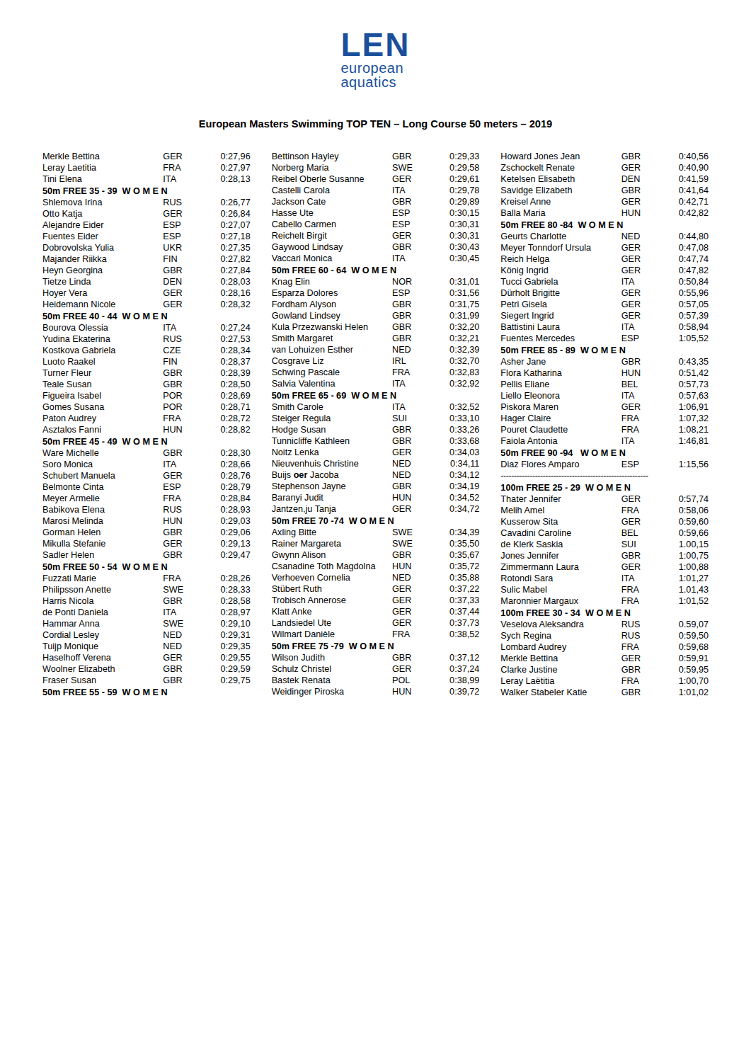LEN
european
aquatics
European Masters Swimming TOP TEN – Long Course 50 meters – 2019
| Merkle Bettina | GER | 0:27,96 |
| Leray Laetitia | FRA | 0:27,97 |
| Tini Elena | ITA | 0:28,13 |
| 50m FREE 35 - 39 W O M E N |
| Shlemova Irina | RUS | 0:26,77 |
| Otto Katja | GER | 0:26,84 |
| Alejandre Eider | ESP | 0:27,07 |
| Fuentes Eider | ESP | 0:27,18 |
| Dobrovolska Yulia | UKR | 0:27,35 |
| Majander Riikka | FIN | 0:27,82 |
| Heyn Georgina | GBR | 0:27,84 |
| Tietze Linda | DEN | 0:28,03 |
| Hoyer Vera | GER | 0:28,16 |
| Heidemann Nicole | GER | 0:28,32 |
| 50m FREE 40 - 44 W O M E N |
| Bourova Olessia | ITA | 0:27,24 |
| Yudina Ekaterina | RUS | 0:27,53 |
| Kostkova Gabriela | CZE | 0:28,34 |
| Luoto Raakel | FIN | 0:28,37 |
| Turner Fleur | GBR | 0:28,39 |
| Teale Susan | GBR | 0:28,50 |
| Figueira Isabel | POR | 0:28,69 |
| Gomes Susana | POR | 0:28,71 |
| Paton Audrey | FRA | 0:28,72 |
| Asztalos Fanni | HUN | 0:28,82 |
| 50m FREE 45 - 49 W O M E N |
| Ware Michelle | GBR | 0:28,30 |
| Soro Monica | ITA | 0:28,66 |
| Schubert Manuela | GER | 0:28,76 |
| Belmonte Cinta | ESP | 0:28,79 |
| Meyer Armelie | FRA | 0:28,84 |
| Babikova Elena | RUS | 0:28,93 |
| Marosi Melinda | HUN | 0:29,03 |
| Gorman Helen | GBR | 0:29,06 |
| Mikulla Stefanie | GER | 0:29,13 |
| Sadler Helen | GBR | 0:29,47 |
| 50m FREE 50 - 54 W O M E N |
| Fuzzati Marie | FRA | 0:28,26 |
| Philipsson Anette | SWE | 0:28,33 |
| Harris Nicola | GBR | 0:28,58 |
| de Ponti Daniela | ITA | 0:28,97 |
| Hammar Anna | SWE | 0:29,10 |
| Cordial Lesley | NED | 0:29,31 |
| Tuijp Monique | NED | 0:29,35 |
| Haselhoff Verena | GER | 0:29,55 |
| Woolner Elizabeth | GBR | 0:29,59 |
| Fraser Susan | GBR | 0:29,75 |
| 50m FREE 55 - 59 W O M E N |
| Bettinson Hayley | GBR | 0:29,33 |
| Norberg Maria | SWE | 0:29,58 |
| Reibel Oberle Susanne | GER | 0:29,61 |
| Castelli Carola | ITA | 0:29,78 |
| Jackson Cate | GBR | 0:29,89 |
| Hasse Ute | ESP | 0:30,15 |
| Cabello Carmen | ESP | 0:30,31 |
| Reichelt Birgit | GER | 0:30,31 |
| Gaywood Lindsay | GBR | 0:30,43 |
| Vaccari Monica | ITA | 0:30,45 |
| 50m FREE 60 - 64 W O M E N |
| Knag Elin | NOR | 0:31,01 |
| Esparza Dolores | ESP | 0:31,56 |
| Fordham Alyson | GBR | 0:31,75 |
| Gowland Lindsey | GBR | 0:31,99 |
| Kula Przezwanski Helen | GBR | 0:32,20 |
| Smith Margaret | GBR | 0:32,21 |
| van Lohuizen Esther | NED | 0:32,39 |
| Cosgrave Liz | IRL | 0:32,70 |
| Schwing Pascale | FRA | 0:32,83 |
| Salvia Valentina | ITA | 0:32,92 |
| 50m FREE 65 - 69 W O M E N |
| Smith Carole | ITA | 0:32,52 |
| Steiger Regula | SUI | 0:33,10 |
| Hodge Susan | GBR | 0:33,26 |
| Tunnicliffe Kathleen | GBR | 0:33,68 |
| Noitz Lenka | GER | 0:34,03 |
| Nieuvenhuis Christine | NED | 0:34,11 |
| Buijs oer Jacoba | NED | 0:34,12 |
| Stephenson Jayne | GBR | 0:34,19 |
| Baranyi Judit | HUN | 0:34,52 |
| Jantzen,ju Tanja | GER | 0:34,72 |
| 50m FREE 70 -74 W O M E N |
| Axling Bitte | SWE | 0:34,39 |
| Rainer Margareta | SWE | 0:35,50 |
| Gwynn Alison | GBR | 0:35,67 |
| Csanadine Toth Magdolna | HUN | 0:35,72 |
| Verhoeven Cornelia | NED | 0:35,88 |
| Stübert Ruth | GER | 0:37,22 |
| Trobisch Annerose | GER | 0:37,33 |
| Klatt Anke | GER | 0:37,44 |
| Landsiedel Ute | GER | 0:37,73 |
| Wilmart Danièle | FRA | 0:38,52 |
| 50m FREE 75 -79 W O M E N |
| Wilson Judith | GBR | 0:37,12 |
| Schulz Christel | GER | 0:37,24 |
| Bastek Renata | POL | 0:38,99 |
| Weidinger Piroska | HUN | 0:39,72 |
| Howard Jones Jean | GBR | 0:40,56 |
| Zschockelt Renate | GER | 0:40,90 |
| Ketelsen Elisabeth | DEN | 0:41,59 |
| Savidge Elizabeth | GBR | 0:41,64 |
| Kreisel Anne | GER | 0:42,71 |
| Balla Maria | HUN | 0:42,82 |
| 50m FREE 80 -84 W O M E N |
| Geurts Charlotte | NED | 0:44,80 |
| Meyer Tonndorf Ursula | GER | 0:47,08 |
| Reich Helga | GER | 0:47,74 |
| König Ingrid | GER | 0:47,82 |
| Tucci Gabriela | ITA | 0:50,84 |
| Dürholt Brigitte | GER | 0:55,96 |
| Petri Gisela | GER | 0:57,05 |
| Siegert Ingrid | GER | 0:57,39 |
| Battistini Laura | ITA | 0:58,94 |
| Fuentes Mercedes | ESP | 1:05,52 |
| 50m FREE 85 - 89 W O M E N |
| Asher Jane | GBR | 0:43,35 |
| Flora Katharina | HUN | 0:51,42 |
| Pellis Eliane | BEL | 0:57,73 |
| Liello Eleonora | ITA | 0:57,63 |
| Piskora Maren | GER | 1:06,91 |
| Hager Claire | FRA | 1:07,32 |
| Pouret Claudette | FRA | 1:08,21 |
| Faiola Antonia | ITA | 1:46,81 |
| 50m FREE 90 -94 W O M E N |
| Diaz Flores Amparo | ESP | 1:15,56 |
| -------------------------------------------------------- |
| 100m FREE 25 - 29 W O M E N |
| Thater Jennifer | GER | 0:57,74 |
| Melih Amel | FRA | 0:58,06 |
| Kusserow Sita | GER | 0:59,60 |
| Cavadini Caroline | BEL | 0:59,66 |
| de Klerk Saskia | SUI | 1.00,15 |
| Jones Jennifer | GBR | 1:00,75 |
| Zimmermann Laura | GER | 1:00,88 |
| Rotondi Sara | ITA | 1:01,27 |
| Sulic Mabel | FRA | 1.01,43 |
| Maronnier Margaux | FRA | 1:01,52 |
| 100m FREE 30 - 34 W O M E N |
| Veselova Aleksandra | RUS | 0.59,07 |
| Sych Regina | RUS | 0:59,50 |
| Lombard Audrey | FRA | 0:59,68 |
| Merkle Bettina | GER | 0:59,91 |
| Clarke Justine | GBR | 0:59,95 |
| Leray Laëtitia | FRA | 1:00,70 |
| Walker Stabeler Katie | GBR | 1:01,02 |